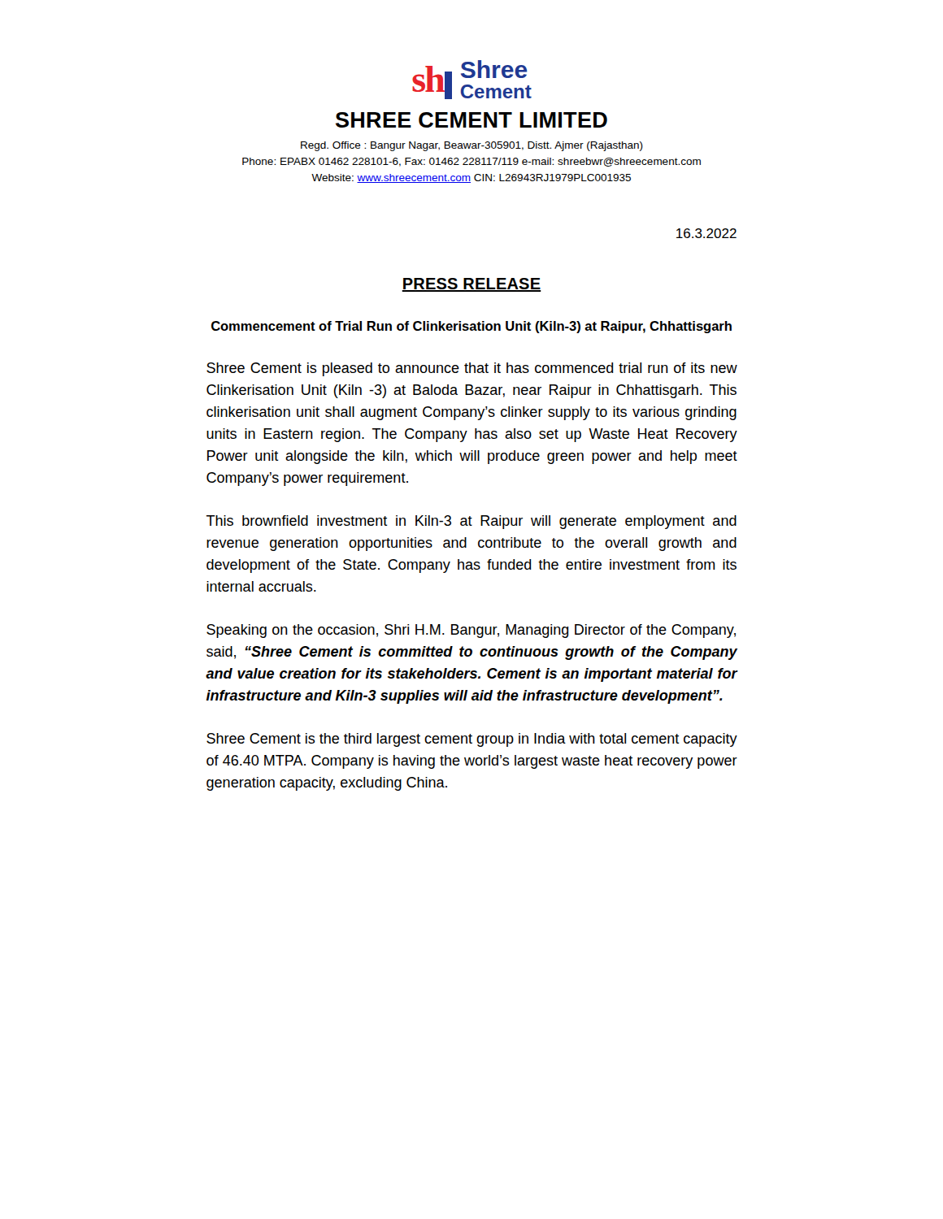sh Shree Cement
SHREE CEMENT LIMITED
Regd. Office : Bangur Nagar, Beawar-305901, Distt. Ajmer (Rajasthan)
Phone: EPABX 01462 228101-6, Fax: 01462 228117/119 e-mail: shreebwr@shreecement.com
Website: www.shreecement.com CIN: L26943RJ1979PLC001935
16.3.2022
PRESS RELEASE
Commencement of Trial Run of Clinkerisation Unit (Kiln-3) at Raipur, Chhattisgarh
Shree Cement is pleased to announce that it has commenced trial run of its new Clinkerisation Unit (Kiln -3) at Baloda Bazar, near Raipur in Chhattisgarh. This clinkerisation unit shall augment Company’s clinker supply to its various grinding units in Eastern region. The Company has also set up Waste Heat Recovery Power unit alongside the kiln, which will produce green power and help meet Company’s power requirement.
This brownfield investment in Kiln-3 at Raipur will generate employment and revenue generation opportunities and contribute to the overall growth and development of the State. Company has funded the entire investment from its internal accruals.
Speaking on the occasion, Shri H.M. Bangur, Managing Director of the Company, said, “Shree Cement is committed to continuous growth of the Company and value creation for its stakeholders. Cement is an important material for infrastructure and Kiln-3 supplies will aid the infrastructure development”.
Shree Cement is the third largest cement group in India with total cement capacity of 46.40 MTPA. Company is having the world’s largest waste heat recovery power generation capacity, excluding China.